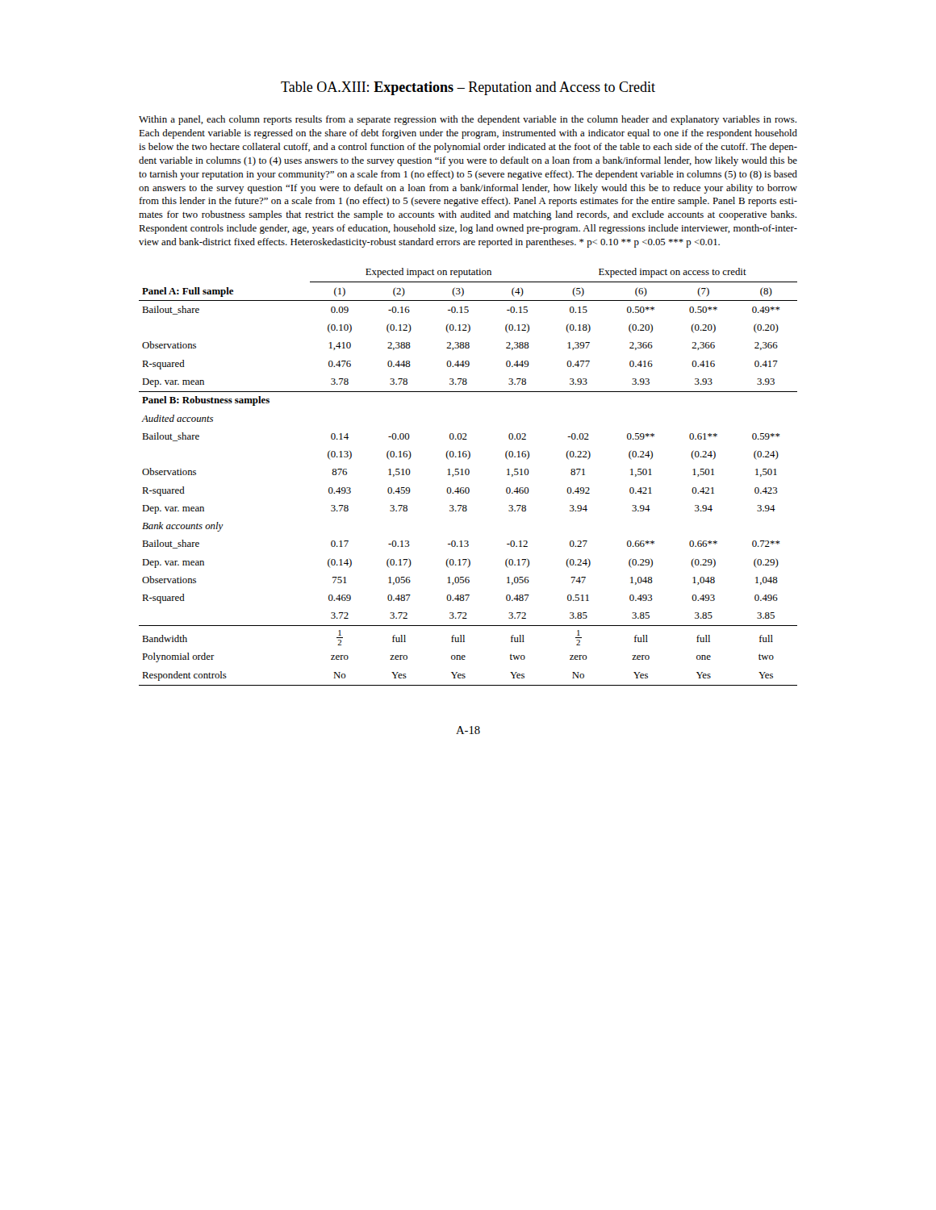Table OA.XIII: Expectations – Reputation and Access to Credit
Within a panel, each column reports results from a separate regression with the dependent variable in the column header and explanatory variables in rows. Each dependent variable is regressed on the share of debt forgiven under the program, instrumented with a indicator equal to one if the respondent household is below the two hectare collateral cutoff, and a control function of the polynomial order indicated at the foot of the table to each side of the cutoff. The dependent variable in columns (1) to (4) uses answers to the survey question “if you were to default on a loan from a bank/informal lender, how likely would this be to tarnish your reputation in your community?” on a scale from 1 (no effect) to 5 (severe negative effect). The dependent variable in columns (5) to (8) is based on answers to the survey question “If you were to default on a loan from a bank/informal lender, how likely would this be to reduce your ability to borrow from this lender in the future?” on a scale from 1 (no effect) to 5 (severe negative effect). Panel A reports estimates for the entire sample. Panel B reports estimates for two robustness samples that restrict the sample to accounts with audited and matching land records, and exclude accounts at cooperative banks. Respondent controls include gender, age, years of education, household size, log land owned pre-program. All regressions include interviewer, month-of-interview and bank-district fixed effects. Heteroskedasticity-robust standard errors are reported in parentheses. * p< 0.10 ** p <0.05 *** p <0.01.
| | Expected impact on reputation | Expected impact on access to credit |
| --- | --- | --- |
| Panel A: Full sample | (1) | (2) | (3) | (4) | (5) | (6) | (7) | (8) |
| Bailout_share | 0.09 | -0.16 | -0.15 | -0.15 | 0.15 | 0.50** | 0.50** | 0.49** |
| | (0.10) | (0.12) | (0.12) | (0.12) | (0.18) | (0.20) | (0.20) | (0.20) |
| Observations | 1,410 | 2,388 | 2,388 | 2,388 | 1,397 | 2,366 | 2,366 | 2,366 |
| R-squared | 0.476 | 0.448 | 0.449 | 0.449 | 0.477 | 0.416 | 0.416 | 0.417 |
| Dep. var. mean | 3.78 | 3.78 | 3.78 | 3.78 | 3.93 | 3.93 | 3.93 | 3.93 |
| Panel B: Robustness samples |
| Audited accounts |
| Bailout_share | 0.14 | -0.00 | 0.02 | 0.02 | -0.02 | 0.59** | 0.61** | 0.59** |
| | (0.13) | (0.16) | (0.16) | (0.16) | (0.22) | (0.24) | (0.24) | (0.24) |
| Observations | 876 | 1,510 | 1,510 | 1,510 | 871 | 1,501 | 1,501 | 1,501 |
| R-squared | 0.493 | 0.459 | 0.460 | 0.460 | 0.492 | 0.421 | 0.421 | 0.423 |
| Dep. var. mean | 3.78 | 3.78 | 3.78 | 3.78 | 3.94 | 3.94 | 3.94 | 3.94 |
| Bank accounts only |
| Bailout_share | 0.17 | -0.13 | -0.13 | -0.12 | 0.27 | 0.66** | 0.66** | 0.72** |
| Dep. var. mean | (0.14) | (0.17) | (0.17) | (0.17) | (0.24) | (0.29) | (0.29) | (0.29) |
| Observations | 751 | 1,056 | 1,056 | 1,056 | 747 | 1,048 | 1,048 | 1,048 |
| R-squared | 0.469 | 0.487 | 0.487 | 0.487 | 0.511 | 0.493 | 0.493 | 0.496 |
| | 3.72 | 3.72 | 3.72 | 3.72 | 3.85 | 3.85 | 3.85 | 3.85 |
| Bandwidth | 1 2 | full | full | full | 1 2 | full | full | full |
| Polynomial order | zero | zero | one | two | zero | zero | one | two |
| Respondent controls | No | Yes | Yes | Yes | No | Yes | Yes | Yes |
A-18